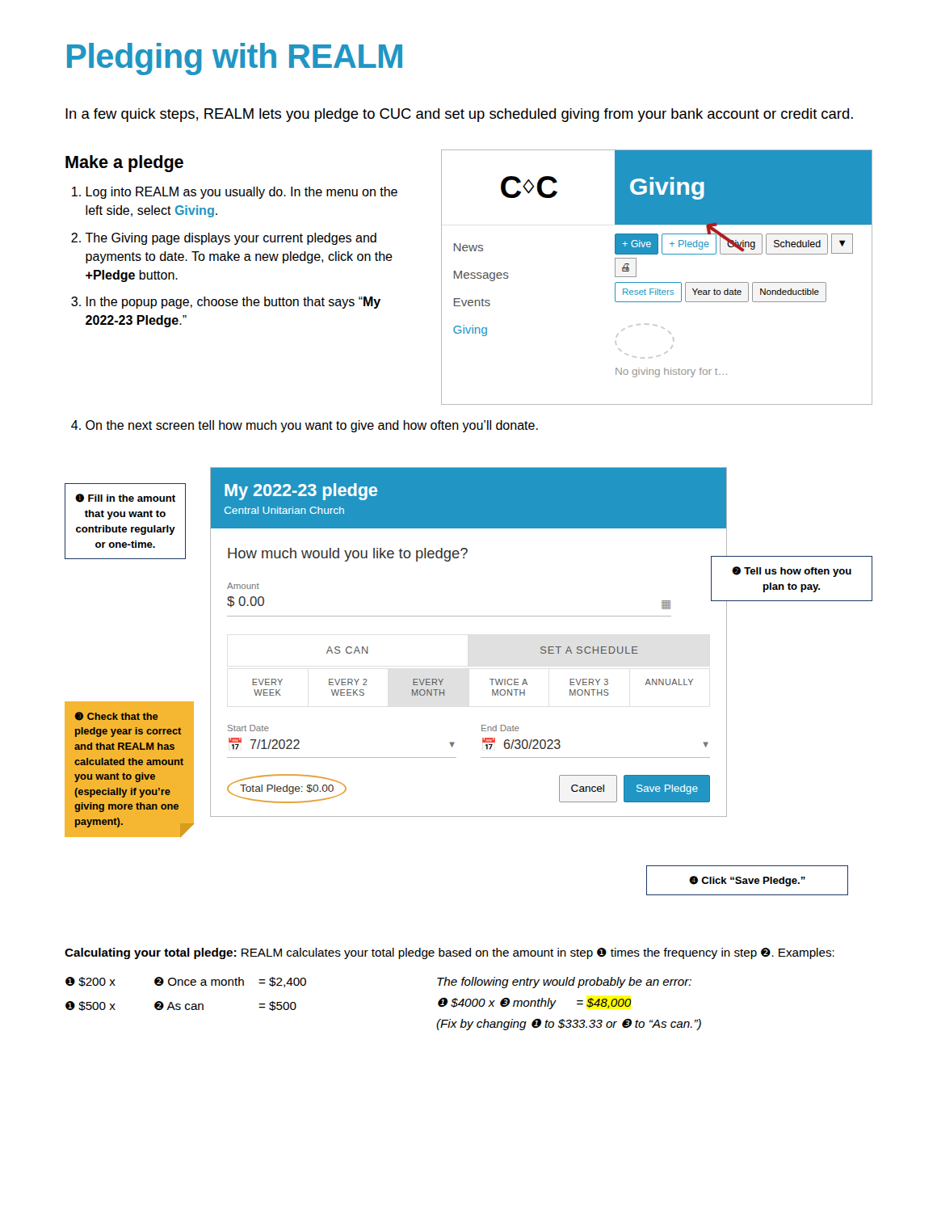Pledging with REALM
In a few quick steps, REALM lets you pledge to CUC and set up scheduled giving from your bank account or credit card.
Make a pledge
Log into REALM as you usually do. In the menu on the left side, select Giving.
The Giving page displays your current pledges and payments to date. To make a new pledge, click on the +Pledge button.
In the popup page, choose the button that says “My 2022-23 Pledge.”
C♢C
Giving
News
Messages
Events
Giving
⟵
+ Give + Pledge Giving Scheduled ▼ 🖨
Reset Filters Year to date Nondeductible
No giving history for t…
On the next screen tell how much you want to give and how often you’ll donate.
❶ Fill in the amount that you want to contribute regularly or one-time.
❷ Tell us how often you plan to pay.
❸ Check that the pledge year is correct and that REALM has calculated the amount you want to give (especially if you’re giving more than one payment).
❹ Click “Save Pledge.”
My 2022-23 pledge
Central Unitarian Church
How much would you like to pledge?
Amount
$ 0.00 ▦
AS CAN
SET A SCHEDULE
EVERY
WEEK
EVERY 2
WEEKS
EVERY
MONTH
TWICE A
MONTH
EVERY 3
MONTHS
ANNUALLY
Start Date
📅 7/1/2022 ▼
End Date
📅 6/30/2023 ▼
Total Pledge: $0.00
Cancel Save Pledge
Calculating your total pledge: REALM calculates your total pledge based on the amount in step ❶ times the frequency in step ❷. Examples:
❶ $200 x ❷ Once a month = $2,400
❶ $500 x ❷ As can = $500
The following entry would probably be an error:
❶ $4000 x ❸ monthly = $48,000
(Fix by changing ❶ to $333.33 or ❸ to “As can.”)